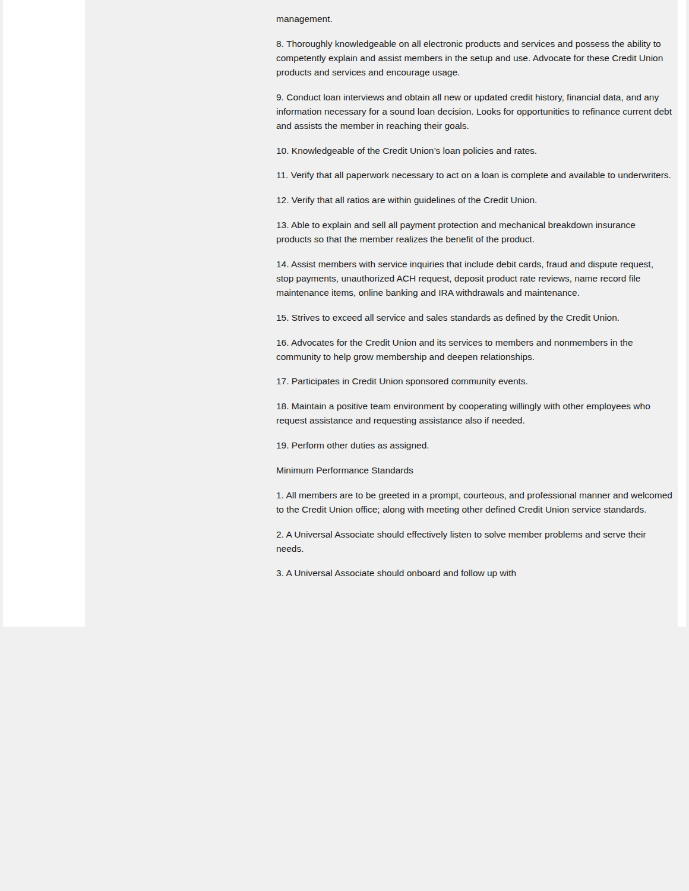management.
8. Thoroughly knowledgeable on all electronic products and services and possess the ability to competently explain and assist members in the setup and use. Advocate for these Credit Union products and services and encourage usage.
9. Conduct loan interviews and obtain all new or updated credit history, financial data, and any information necessary for a sound loan decision. Looks for opportunities to refinance current debt and assists the member in reaching their goals.
10. Knowledgeable of the Credit Union’s loan policies and rates.
11. Verify that all paperwork necessary to act on a loan is complete and available to underwriters.
12. Verify that all ratios are within guidelines of the Credit Union.
13. Able to explain and sell all payment protection and mechanical breakdown insurance products so that the member realizes the benefit of the product.
14. Assist members with service inquiries that include debit cards, fraud and dispute request, stop payments, unauthorized ACH request, deposit product rate reviews, name record file maintenance items, online banking and IRA withdrawals and maintenance.
15. Strives to exceed all service and sales standards as defined by the Credit Union.
16. Advocates for the Credit Union and its services to members and nonmembers in the community to help grow membership and deepen relationships.
17. Participates in Credit Union sponsored community events.
18. Maintain a positive team environment by cooperating willingly with other employees who request assistance and requesting assistance also if needed.
19. Perform other duties as assigned.
Minimum Performance Standards
1. All members are to be greeted in a prompt, courteous, and professional manner and welcomed to the Credit Union office; along with meeting other defined Credit Union service standards.
2. A Universal Associate should effectively listen to solve member problems and serve their needs.
3. A Universal Associate should onboard and follow up with